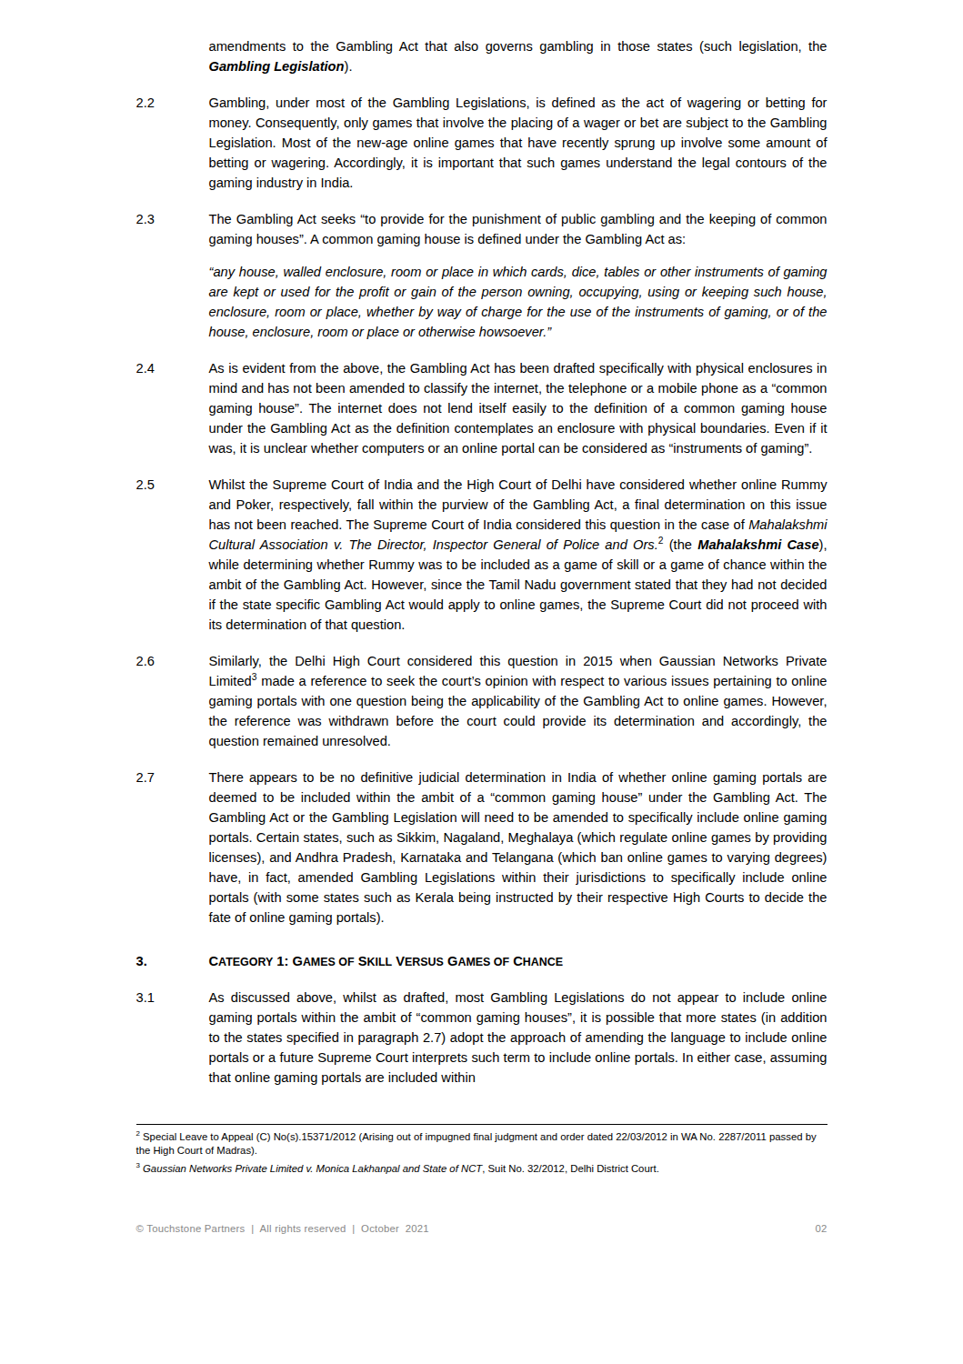amendments to the Gambling Act that also governs gambling in those states (such legislation, the Gambling Legislation).
2.2
Gambling, under most of the Gambling Legislations, is defined as the act of wagering or betting for money. Consequently, only games that involve the placing of a wager or bet are subject to the Gambling Legislation. Most of the new-age online games that have recently sprung up involve some amount of betting or wagering. Accordingly, it is important that such games understand the legal contours of the gaming industry in India.
2.3
The Gambling Act seeks “to provide for the punishment of public gambling and the keeping of common gaming houses”. A common gaming house is defined under the Gambling Act as:
“any house, walled enclosure, room or place in which cards, dice, tables or other instruments of gaming are kept or used for the profit or gain of the person owning, occupying, using or keeping such house, enclosure, room or place, whether by way of charge for the use of the instruments of gaming, or of the house, enclosure, room or place or otherwise howsoever.”
2.4
As is evident from the above, the Gambling Act has been drafted specifically with physical enclosures in mind and has not been amended to classify the internet, the telephone or a mobile phone as a “common gaming house”. The internet does not lend itself easily to the definition of a common gaming house under the Gambling Act as the definition contemplates an enclosure with physical boundaries. Even if it was, it is unclear whether computers or an online portal can be considered as “instruments of gaming”.
2.5
Whilst the Supreme Court of India and the High Court of Delhi have considered whether online Rummy and Poker, respectively, fall within the purview of the Gambling Act, a final determination on this issue has not been reached. The Supreme Court of India considered this question in the case of Mahalakshmi Cultural Association v. The Director, Inspector General of Police and Ors.2 (the Mahalakshmi Case), while determining whether Rummy was to be included as a game of skill or a game of chance within the ambit of the Gambling Act. However, since the Tamil Nadu government stated that they had not decided if the state specific Gambling Act would apply to online games, the Supreme Court did not proceed with its determination of that question.
2.6
Similarly, the Delhi High Court considered this question in 2015 when Gaussian Networks Private Limited3 made a reference to seek the court’s opinion with respect to various issues pertaining to online gaming portals with one question being the applicability of the Gambling Act to online games. However, the reference was withdrawn before the court could provide its determination and accordingly, the question remained unresolved.
2.7
There appears to be no definitive judicial determination in India of whether online gaming portals are deemed to be included within the ambit of a “common gaming house” under the Gambling Act. The Gambling Act or the Gambling Legislation will need to be amended to specifically include online gaming portals. Certain states, such as Sikkim, Nagaland, Meghalaya (which regulate online games by providing licenses), and Andhra Pradesh, Karnataka and Telangana (which ban online games to varying degrees) have, in fact, amended Gambling Legislations within their jurisdictions to specifically include online portals (with some states such as Kerala being instructed by their respective High Courts to decide the fate of online gaming portals).
3.
CATEGORY 1: GAMES OF SKILL VERSUS GAMES OF CHANCE
3.1
As discussed above, whilst as drafted, most Gambling Legislations do not appear to include online gaming portals within the ambit of “common gaming houses”, it is possible that more states (in addition to the states specified in paragraph 2.7) adopt the approach of amending the language to include online portals or a future Supreme Court interprets such term to include online portals. In either case, assuming that online gaming portals are included within
2 Special Leave to Appeal (C) No(s).15371/2012 (Arising out of impugned final judgment and order dated 22/03/2012 in WA No. 2287/2011 passed by the High Court of Madras).
3 Gaussian Networks Private Limited v. Monica Lakhanpal and State of NCT, Suit No. 32/2012, Delhi District Court.
© Touchstone Partners | All rights reserved | October 2021
02